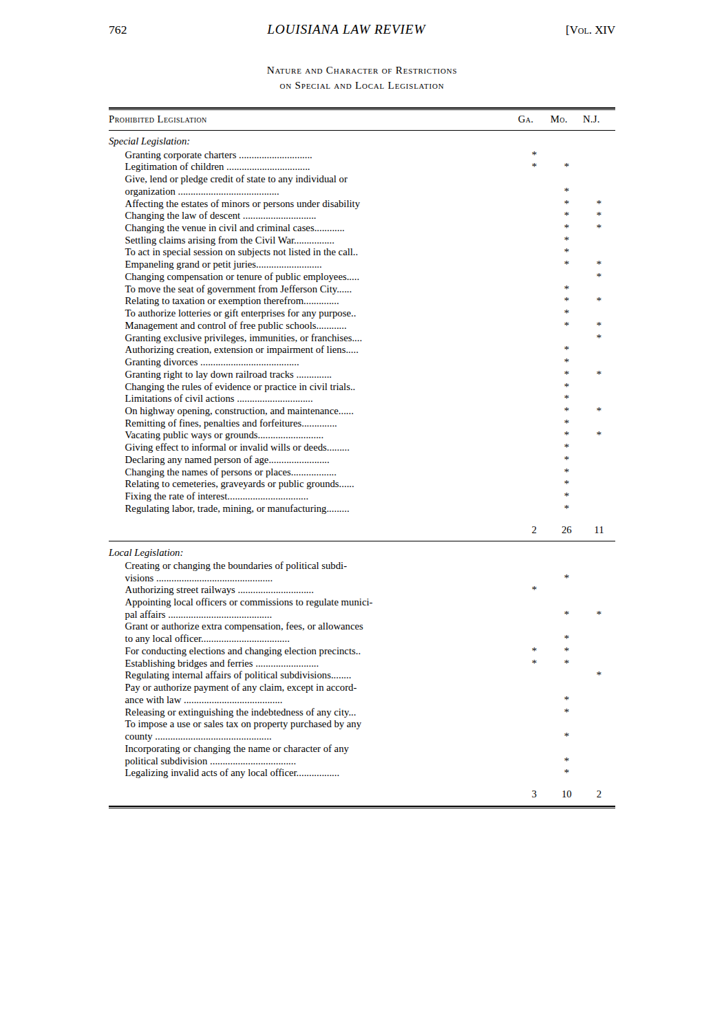762 LOUISIANA LAW REVIEW [Vol. XIV
Nature and Character of Restrictions
on Special and Local Legislation
| Prohibited Legislation | Ga. | Mo. | N.J. |
| --- | --- | --- | --- |
| Special Legislation: |
| Granting corporate charters ............................. | * | | |
| Legitimation of children ................................. | * | * | |
| Give, lend or pledge credit of state to any individual or | | | |
| organization ........................................ | | * | |
| Affecting the estates of minors or persons under disability | | * | * |
| Changing the law of descent ............................. | | * | * |
| Changing the venue in civil and criminal cases ............ | | * | * |
| Settling claims arising from the Civil War ................ | | * | |
| To act in special session on subjects not listed in the call .. | | * | |
| Empaneling grand or petit juries .......................... | | * | * |
| Changing compensation or tenure of public employees ..... | | | * |
| To move the seat of government from Jefferson City ...... | | * | |
| Relating to taxation or exemption therefrom .............. | | * | * |
| To authorize lotteries or gift enterprises for any purpose .. | | * | |
| Management and control of free public schools ............ | | * | * |
| Granting exclusive privileges, immunities, or franchises .... | | | * |
| Authorizing creation, extension or impairment of liens ..... | | * | |
| Granting divorces ....................................... | | * | |
| Granting right to lay down railroad tracks .............. | | * | * |
| Changing the rules of evidence or practice in civil trials .. | | * | |
| Limitations of civil actions .............................. | | * | |
| On highway opening, construction, and maintenance ...... | | * | * |
| Remitting of fines, penalties and forfeitures .............. | | * | |
| Vacating public ways or grounds .......................... | | * | * |
| Giving effect to informal or invalid wills or deeds ......... | | * | |
| Declaring any named person of age ........................ | | * | |
| Changing the names of persons or places .................. | | * | |
| Relating to cemeteries, graveyards or public grounds ...... | | * | |
| Fixing the rate of interest ................................ | | * | |
| Regulating labor, trade, mining, or manufacturing ......... | | * | |
| | 2 | 26 | 11 |
| Local Legislation: |
| Creating or changing the boundaries of political subdi- | | | |
| visions .............................................. | | * | |
| Authorizing street railways .............................. | * | | |
| Appointing local officers or commissions to regulate munici- | | | |
| pal affairs ......................................... | | * | * |
| Grant or authorize extra compensation, fees, or allowances | | | |
| to any local officer ................................... | | * | |
| For conducting elections and changing election precincts .. | * | * | |
| Establishing bridges and ferries ......................... | * | * | |
| Regulating internal affairs of political subdivisions ........ | | | * |
| Pay or authorize payment of any claim, except in accord- | | | |
| ance with law ....................................... | | * | |
| Releasing or extinguishing the indebtedness of any city ... | | * | |
| To impose a use or sales tax on property purchased by any | | | |
| county .............................................. | | * | |
| Incorporating or changing the name or character of any | | | |
| political subdivision .................................. | | * | |
| Legalizing invalid acts of any local officer ................. | | * | |
| | 3 | 10 | 2 |